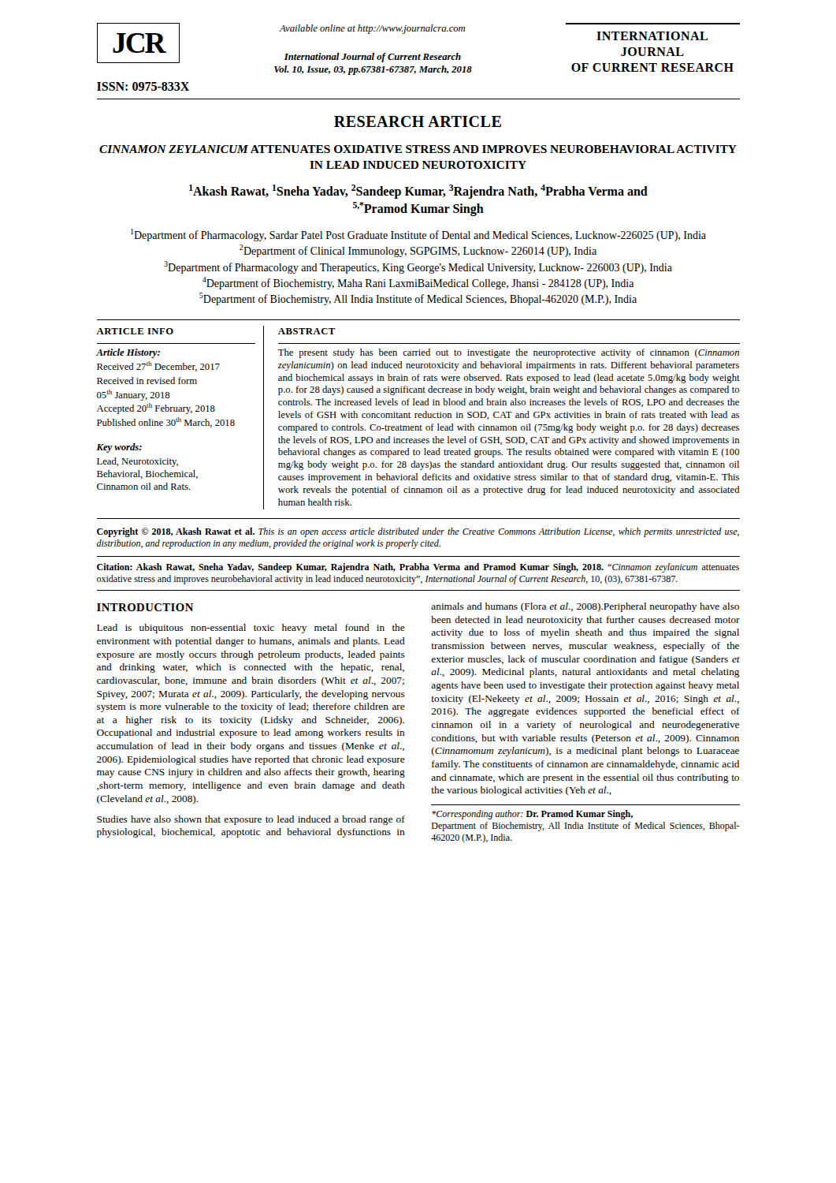JCR
Available online at http://www.journalcra.com
International Journal of Current Research
Vol. 10, Issue, 03, pp.67381-67387, March, 2018
INTERNATIONAL JOURNAL
OF CURRENT RESEARCH
ISSN: 0975-833X
RESEARCH ARTICLE
CINNAMON ZEYLANICUM ATTENUATES OXIDATIVE STRESS AND IMPROVES NEUROBEHAVIORAL ACTIVITY IN LEAD INDUCED NEUROTOXICITY
1Akash Rawat, 1Sneha Yadav, 2Sandeep Kumar, 3Rajendra Nath, 4Prabha Verma and
5,*Pramod Kumar Singh
1Department of Pharmacology, Sardar Patel Post Graduate Institute of Dental and Medical Sciences, Lucknow-226025 (UP), India
2Department of Clinical Immunology, SGPGIMS, Lucknow- 226014 (UP), India
3Department of Pharmacology and Therapeutics, King George's Medical University, Lucknow- 226003 (UP), India
4Department of Biochemistry, Maha Rani LaxmiBaiMedical College, Jhansi - 284128 (UP), India
5Department of Biochemistry, All India Institute of Medical Sciences, Bhopal-462020 (M.P.), India
ARTICLE INFO
Article History:
Received 27th December, 2017
Received in revised form
05th January, 2018
Accepted 20th February, 2018
Published online 30th March, 2018
Key words:
Lead, Neurotoxicity,
Behavioral, Biochemical,
Cinnamon oil and Rats.
ABSTRACT
The present study has been carried out to investigate the neuroprotective activity of cinnamon (Cinnamon zeylanicumin) on lead induced neurotoxicity and behavioral impairments in rats. Different behavioral parameters and biochemical assays in brain of rats were observed. Rats exposed to lead (lead acetate 5.0mg/kg body weight p.o. for 28 days) caused a significant decrease in body weight, brain weight and behavioral changes as compared to controls. The increased levels of lead in blood and brain also increases the levels of ROS, LPO and decreases the levels of GSH with concomitant reduction in SOD, CAT and GPx activities in brain of rats treated with lead as compared to controls. Co-treatment of lead with cinnamon oil (75mg/kg body weight p.o. for 28 days) decreases the levels of ROS, LPO and increases the level of GSH, SOD, CAT and GPx activity and showed improvements in behavioral changes as compared to lead treated groups. The results obtained were compared with vitamin E (100 mg/kg body weight p.o. for 28 days)as the standard antioxidant drug. Our results suggested that, cinnamon oil causes improvement in behavioral deficits and oxidative stress similar to that of standard drug, vitamin-E. This work reveals the potential of cinnamon oil as a protective drug for lead induced neurotoxicity and associated human health risk.
Copyright © 2018, Akash Rawat et al. This is an open access article distributed under the Creative Commons Attribution License, which permits unrestricted use, distribution, and reproduction in any medium, provided the original work is properly cited.
Citation: Akash Rawat, Sneha Yadav, Sandeep Kumar, Rajendra Nath, Prabha Verma and Pramod Kumar Singh, 2018. “Cinnamon zeylanicum attenuates oxidative stress and improves neurobehavioral activity in lead induced neurotoxicity”, International Journal of Current Research, 10, (03), 67381-67387.
INTRODUCTION
Lead is ubiquitous non-essential toxic heavy metal found in the environment with potential danger to humans, animals and plants. Lead exposure are mostly occurs through petroleum products, leaded paints and drinking water, which is connected with the hepatic, renal, cardiovascular, bone, immune and brain disorders (Whit et al., 2007; Spivey, 2007; Murata et al., 2009). Particularly, the developing nervous system is more vulnerable to the toxicity of lead; therefore children are at a higher risk to its toxicity (Lidsky and Schneider, 2006). Occupational and industrial exposure to lead among workers results in accumulation of lead in their body organs and tissues (Menke et al., 2006). Epidemiological studies have reported that chronic lead exposure may cause CNS injury in children and also affects their growth, hearing ,short-term memory, intelligence and even brain damage and death (Cleveland et al., 2008).
Studies have also shown that exposure to lead induced a broad range of physiological, biochemical, apoptotic and behavioral dysfunctions in animals and humans (Flora et al., 2008).Peripheral neuropathy have also been detected in lead neurotoxicity that further causes decreased motor activity due to loss of myelin sheath and thus impaired the signal transmission between nerves, muscular weakness, especially of the exterior muscles, lack of muscular coordination and fatigue (Sanders et al., 2009). Medicinal plants, natural antioxidants and metal chelating agents have been used to investigate their protection against heavy metal toxicity (El-Nekeety et al., 2009; Hossain et al., 2016; Singh et al., 2016). The aggregate evidences supported the beneficial effect of cinnamon oil in a variety of neurological and neurodegenerative conditions, but with variable results (Peterson et al., 2009). Cinnamon (Cinnamomum zeylanicum), is a medicinal plant belongs to Luaraceae family. The constituents of cinnamon are cinnamaldehyde, cinnamic acid and cinnamate, which are present in the essential oil thus contributing to the various biological activities (Yeh et al.,
*Corresponding author: Dr. Pramod Kumar Singh,
Department of Biochemistry, All India Institute of Medical Sciences, Bhopal-462020 (M.P.), India.